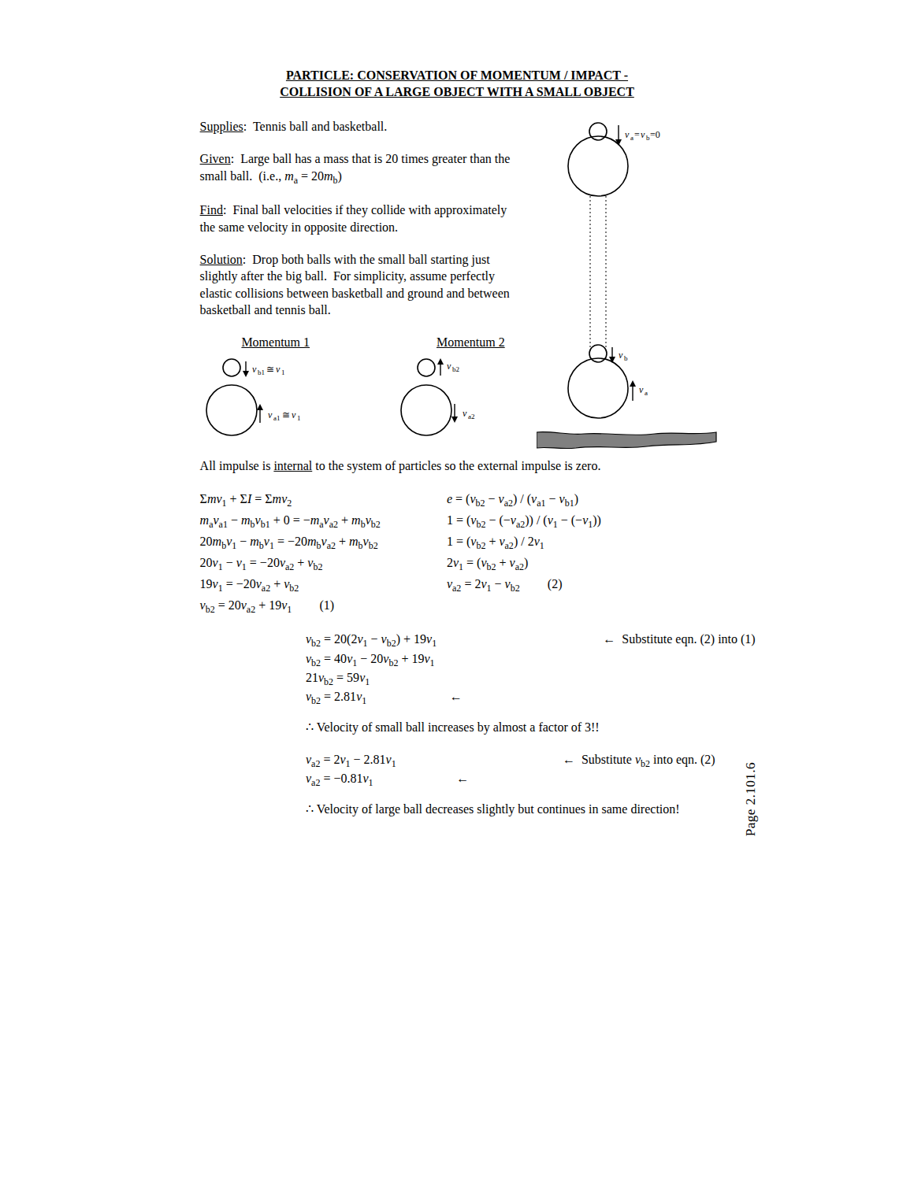PARTICLE: CONSERVATION OF MOMENTUM / IMPACT -
COLLISION OF A LARGE OBJECT WITH A SMALL OBJECT
v a = v b =0 v b v a
Supplies: Tennis ball and basketball.
Given: Large ball has a mass that is 20 times greater than the small ball. (i.e., ma = 20mb)
Find: Final ball velocities if they collide with approximately the same velocity in opposite direction.
Solution: Drop both balls with the small ball starting just slightly after the big ball. For simplicity, assume perfectly elastic collisions between basketball and ground and between basketball and tennis ball.
| Momentum 1 v b1 ≅ v 1 v a1 ≅ v 1 | Momentum 2 v b2 v a2 |
All impulse is internal to the system of particles so the external impulse is zero.
| Σ mv 1 + Σ I = Σ mv 2 | e = ( v b2 − v a2 ) / ( v a1 − v b1 ) |
| m a v a1 − m b v b1 + 0 = − m a v a2 + m b v b2 | 1 = ( v b2 − (− v a2 )) / ( v 1 − (− v 1 )) |
| 20 m b v 1 − m b v 1 = −20 m b v a2 + m b v b2 | 1 = ( v b2 + v a2 ) / 2 v 1 |
| 20 v 1 − v 1 = −20 v a2 + v b2 | 2 v 1 = ( v b2 + v a2 ) |
| 19 v 1 = −20 v a2 + v b2 | v a2 = 2 v 1 − v b2 (2) |
| v b2 = 20 v a2 + 19 v 1 (1) | |
vb2 = 20(2v 1 − vb2) + 19v 1← Substitute eqn. (2) into (1)
vb2 = 40v 1 − 20vb2 + 19v 1
21vb2 = 59v 1
vb2 = 2.81v 1←
∴ Velocity of small ball increases by almost a factor of 3!!
va2 = 2v 1 − 2.81v 1← Substitute vb2 into eqn. (2)
va2 = −0.81v 1←
∴ Velocity of large ball decreases slightly but continues in same direction!
Page 2.101.6